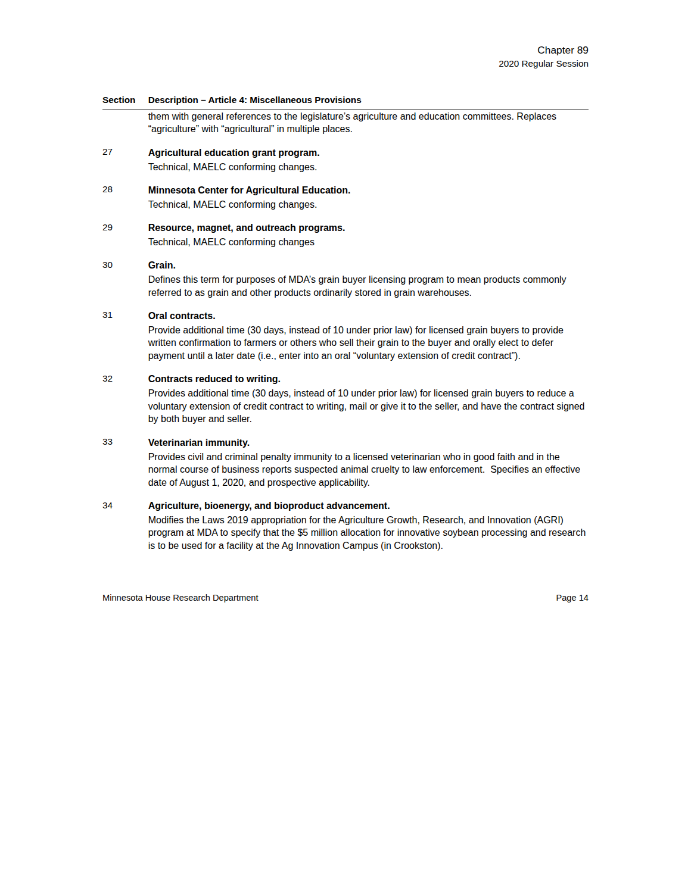Chapter 89
2020 Regular Session
| Section | Description – Article 4: Miscellaneous Provisions |
| --- | --- |
| | them with general references to the legislature’s agriculture and education committees. Replaces “agriculture” with “agricultural” in multiple places. |
| 27 | Agricultural education grant program. Technical, MAELC conforming changes. |
| 28 | Minnesota Center for Agricultural Education. Technical, MAELC conforming changes. |
| 29 | Resource, magnet, and outreach programs. Technical, MAELC conforming changes |
| 30 | Grain. Defines this term for purposes of MDA’s grain buyer licensing program to mean products commonly referred to as grain and other products ordinarily stored in grain warehouses. |
| 31 | Oral contracts. Provide additional time (30 days, instead of 10 under prior law) for licensed grain buyers to provide written confirmation to farmers or others who sell their grain to the buyer and orally elect to defer payment until a later date (i.e., enter into an oral “voluntary extension of credit contract”). |
| 32 | Contracts reduced to writing. Provides additional time (30 days, instead of 10 under prior law) for licensed grain buyers to reduce a voluntary extension of credit contract to writing, mail or give it to the seller, and have the contract signed by both buyer and seller. |
| 33 | Veterinarian immunity. Provides civil and criminal penalty immunity to a licensed veterinarian who in good faith and in the normal course of business reports suspected animal cruelty to law enforcement. Specifies an effective date of August 1, 2020, and prospective applicability. |
| 34 | Agriculture, bioenergy, and bioproduct advancement. Modifies the Laws 2019 appropriation for the Agriculture Growth, Research, and Innovation (AGRI) program at MDA to specify that the $5 million allocation for innovative soybean processing and research is to be used for a facility at the Ag Innovation Campus (in Crookston). |
Minnesota House Research Department Page 14